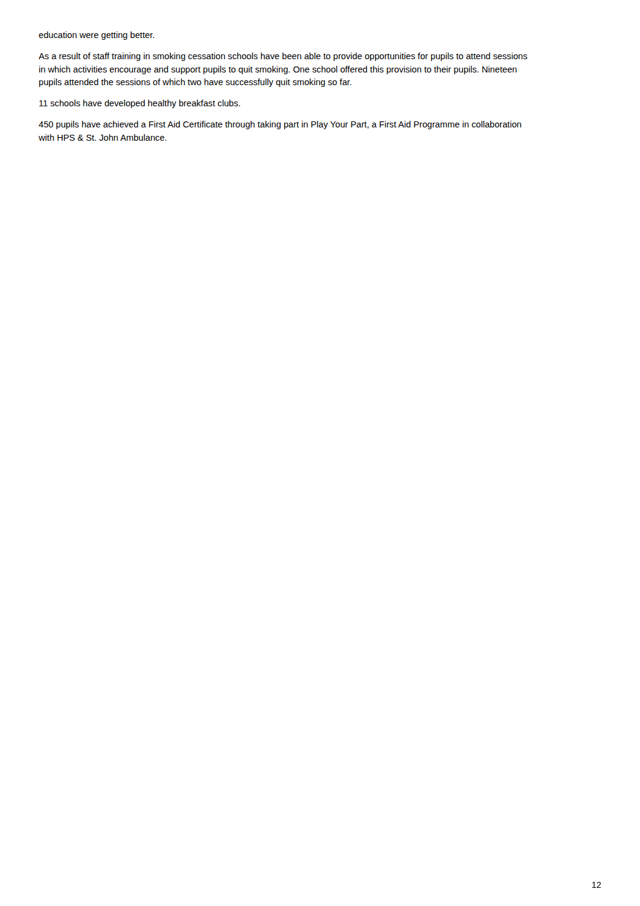education were getting better.
As a result of staff training in smoking cessation schools have been able to provide opportunities for pupils to attend sessions in which activities encourage and support pupils to quit smoking. One school offered this provision to their pupils. Nineteen pupils attended the sessions of which two have successfully quit smoking so far.
11 schools have developed healthy breakfast clubs.
450 pupils have achieved a First Aid Certificate through taking part in Play Your Part, a First Aid Programme in collaboration with HPS & St. John Ambulance.
12